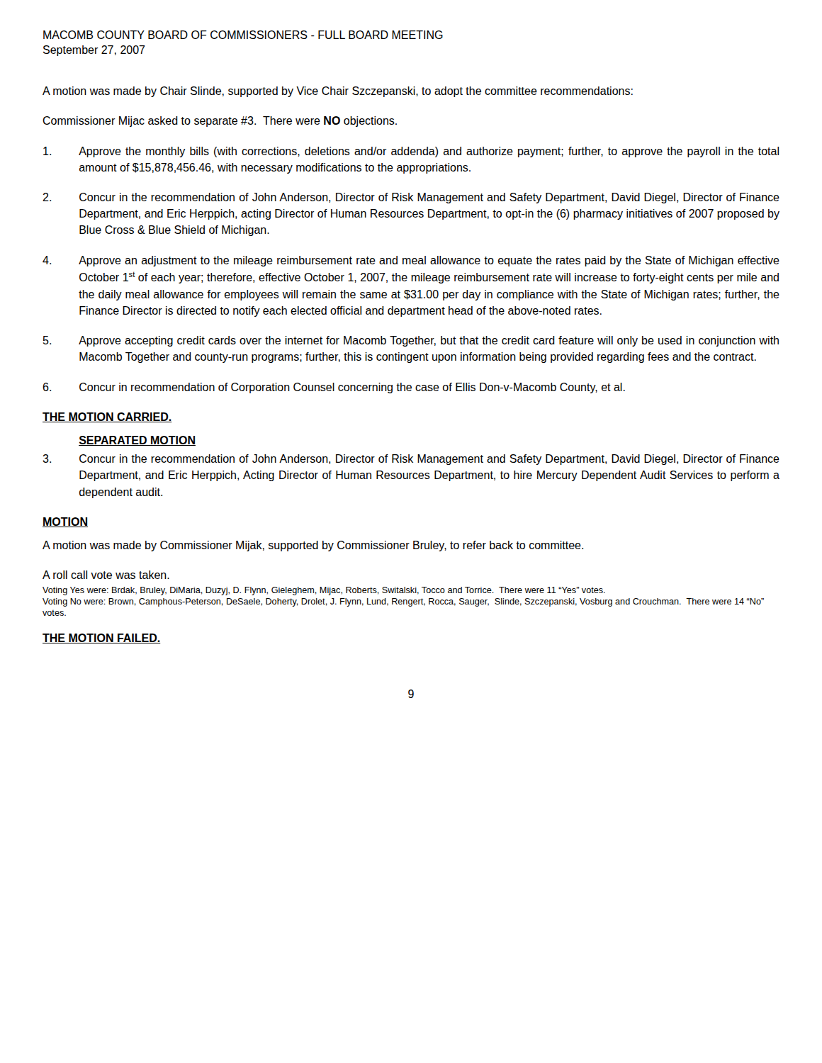MACOMB COUNTY BOARD OF COMMISSIONERS - FULL BOARD MEETING
September 27, 2007
A motion was made by Chair Slinde, supported by Vice Chair Szczepanski, to adopt the committee recommendations:
Commissioner Mijac asked to separate #3. There were NO objections.
1.
Approve the monthly bills (with corrections, deletions and/or addenda) and authorize payment; further, to approve the payroll in the total amount of $15,878,456.46, with necessary modifications to the appropriations.
2.
Concur in the recommendation of John Anderson, Director of Risk Management and Safety Department, David Diegel, Director of Finance Department, and Eric Herppich, acting Director of Human Resources Department, to opt-in the (6) pharmacy initiatives of 2007 proposed by Blue Cross & Blue Shield of Michigan.
4.
Approve an adjustment to the mileage reimbursement rate and meal allowance to equate the rates paid by the State of Michigan effective October 1st of each year; therefore, effective October 1, 2007, the mileage reimbursement rate will increase to forty-eight cents per mile and the daily meal allowance for employees will remain the same at $31.00 per day in compliance with the State of Michigan rates; further, the Finance Director is directed to notify each elected official and department head of the above-noted rates.
5.
Approve accepting credit cards over the internet for Macomb Together, but that the credit card feature will only be used in conjunction with Macomb Together and county-run programs; further, this is contingent upon information being provided regarding fees and the contract.
6.
Concur in recommendation of Corporation Counsel concerning the case of Ellis Don-v-Macomb County, et al.
THE MOTION CARRIED.
SEPARATED MOTION
3.
Concur in the recommendation of John Anderson, Director of Risk Management and Safety Department, David Diegel, Director of Finance Department, and Eric Herppich, Acting Director of Human Resources Department, to hire Mercury Dependent Audit Services to perform a dependent audit.
MOTION
A motion was made by Commissioner Mijak, supported by Commissioner Bruley, to refer back to committee.
A roll call vote was taken.
Voting Yes were: Brdak, Bruley, DiMaria, Duzyj, D. Flynn, Gieleghem, Mijac, Roberts, Switalski, Tocco and Torrice. There were 11 “Yes” votes.
Voting No were: Brown, Camphous-Peterson, DeSaele, Doherty, Drolet, J. Flynn, Lund, Rengert, Rocca, Sauger, Slinde, Szczepanski, Vosburg and Crouchman. There were 14 “No” votes.
THE MOTION FAILED.
9